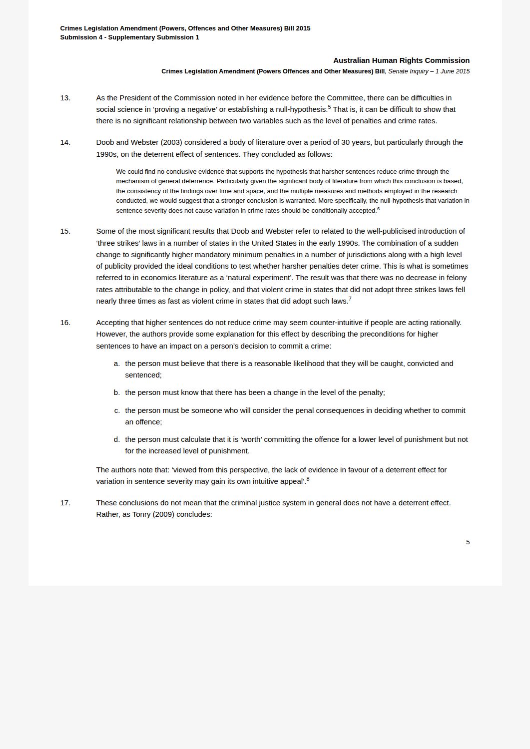Crimes Legislation Amendment (Powers, Offences and Other Measures) Bill 2015
Submission 4 - Supplementary Submission 1
Australian Human Rights Commission
Crimes Legislation Amendment (Powers Offences and Other Measures) Bill, Senate Inquiry – 1 June 2015
13. As the President of the Commission noted in her evidence before the Committee, there can be difficulties in social science in ‘proving a negative’ or establishing a null-hypothesis.5 That is, it can be difficult to show that there is no significant relationship between two variables such as the level of penalties and crime rates.
14. Doob and Webster (2003) considered a body of literature over a period of 30 years, but particularly through the 1990s, on the deterrent effect of sentences. They concluded as follows:
We could find no conclusive evidence that supports the hypothesis that harsher sentences reduce crime through the mechanism of general deterrence. Particularly given the significant body of literature from which this conclusion is based, the consistency of the findings over time and space, and the multiple measures and methods employed in the research conducted, we would suggest that a stronger conclusion is warranted. More specifically, the null-hypothesis that variation in sentence severity does not cause variation in crime rates should be conditionally accepted.6
15. Some of the most significant results that Doob and Webster refer to related to the well-publicised introduction of ‘three strikes’ laws in a number of states in the United States in the early 1990s. The combination of a sudden change to significantly higher mandatory minimum penalties in a number of jurisdictions along with a high level of publicity provided the ideal conditions to test whether harsher penalties deter crime. This is what is sometimes referred to in economics literature as a ‘natural experiment’. The result was that there was no decrease in felony rates attributable to the change in policy, and that violent crime in states that did not adopt three strikes laws fell nearly three times as fast as violent crime in states that did adopt such laws.7
16. Accepting that higher sentences do not reduce crime may seem counter-intuitive if people are acting rationally. However, the authors provide some explanation for this effect by describing the preconditions for higher sentences to have an impact on a person’s decision to commit a crime:
the person must believe that there is a reasonable likelihood that they will be caught, convicted and sentenced;
the person must know that there has been a change in the level of the penalty;
the person must be someone who will consider the penal consequences in deciding whether to commit an offence;
the person must calculate that it is ‘worth’ committing the offence for a lower level of punishment but not for the increased level of punishment.
The authors note that: ‘viewed from this perspective, the lack of evidence in favour of a deterrent effect for variation in sentence severity may gain its own intuitive appeal’.8
17. These conclusions do not mean that the criminal justice system in general does not have a deterrent effect. Rather, as Tonry (2009) concludes:
5